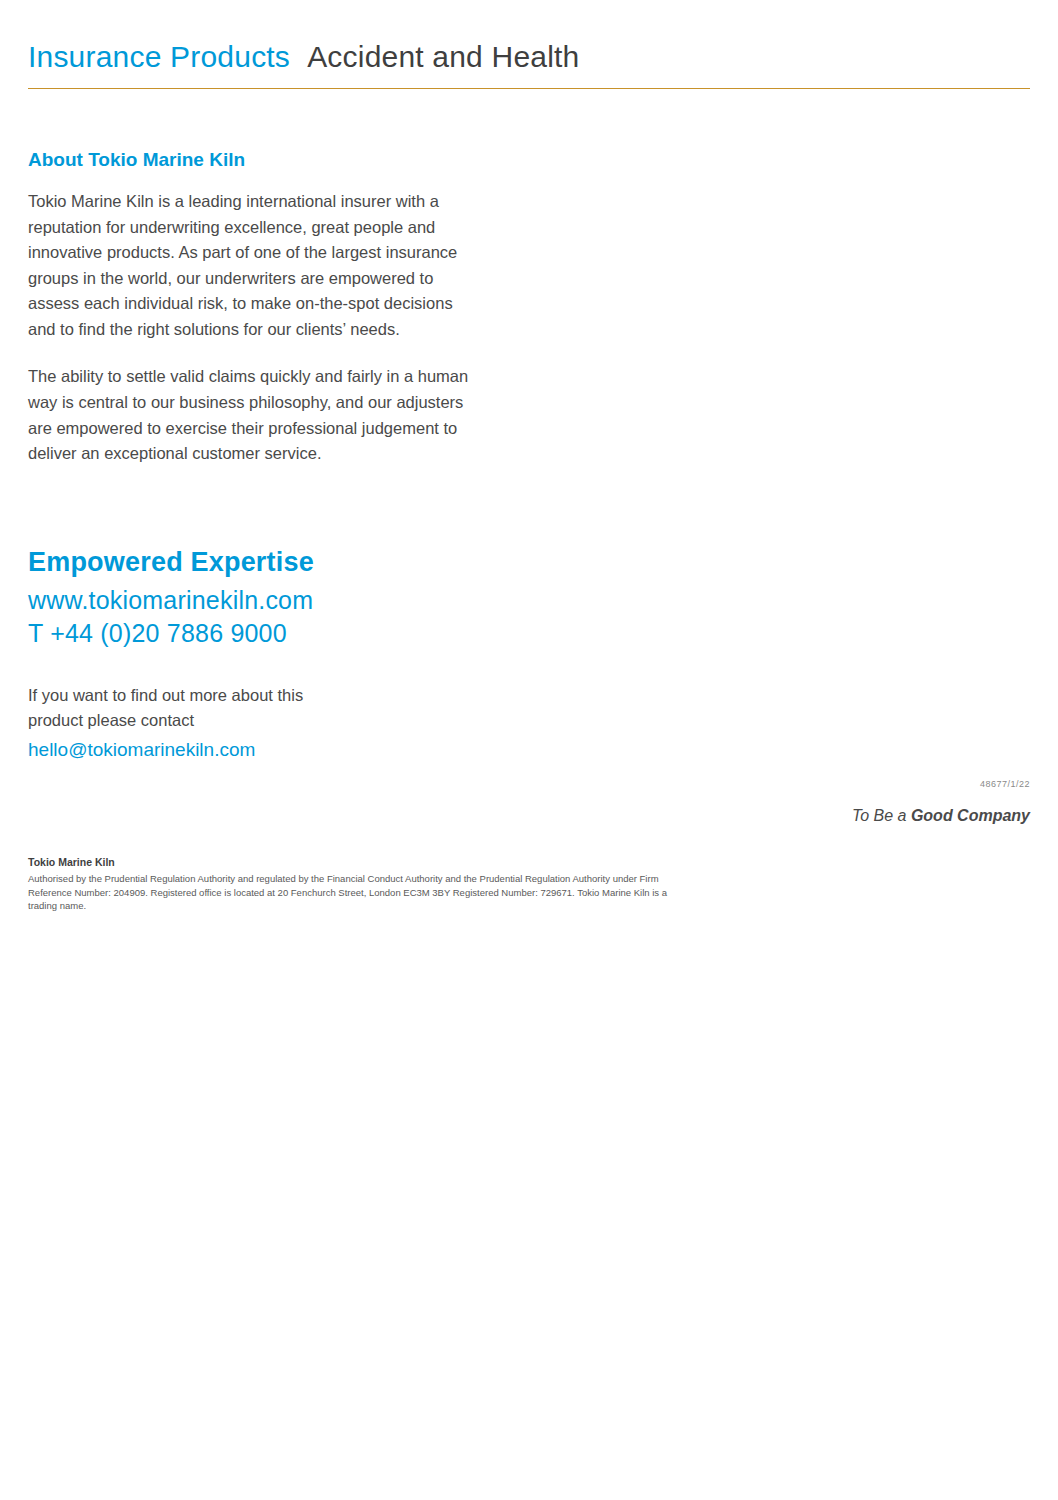Insurance Products Accident and Health
About Tokio Marine Kiln
Tokio Marine Kiln is a leading international insurer with a reputation for underwriting excellence, great people and innovative products. As part of one of the largest insurance groups in the world, our underwriters are empowered to assess each individual risk, to make on-the-spot decisions and to find the right solutions for our clients’ needs.
The ability to settle valid claims quickly and fairly in a human way is central to our business philosophy, and our adjusters are empowered to exercise their professional judgement to deliver an exceptional customer service.
Empowered Expertise
www.tokiomarinekiln.com
T +44 (0)20 7886 9000
If you want to find out more about this product please contact
hello@tokiomarinekiln.com
48677/1/22
To Be a Good Company
Tokio Marine Kiln
Authorised by the Prudential Regulation Authority and regulated by the Financial Conduct Authority and the Prudential Regulation Authority under Firm Reference Number: 204909. Registered office is located at 20 Fenchurch Street, London EC3M 3BY Registered Number: 729671. Tokio Marine Kiln is a trading name.